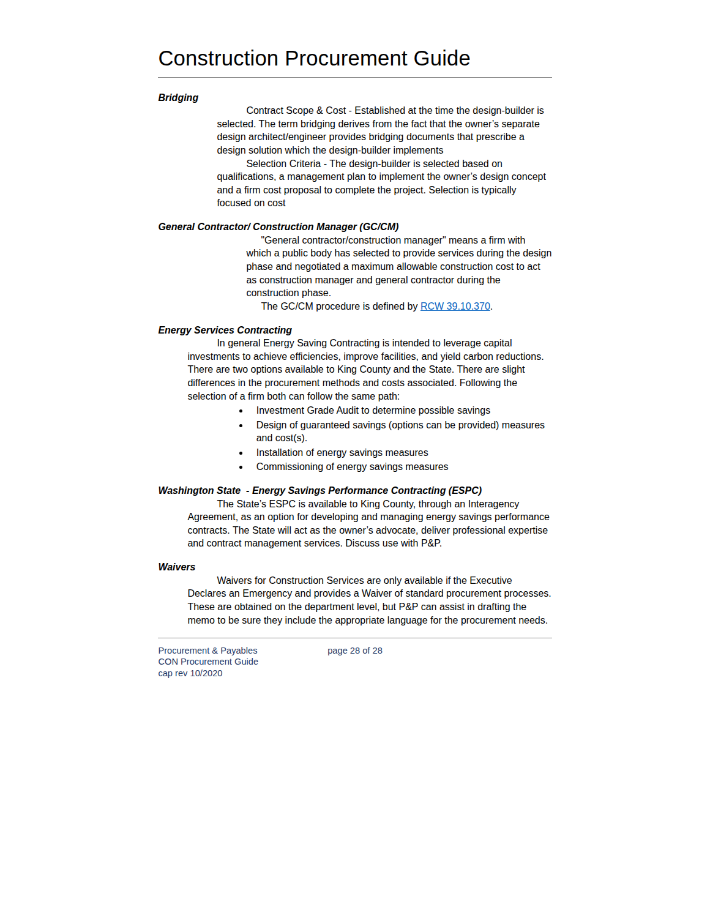Construction Procurement Guide
Bridging
Contract Scope & Cost - Established at the time the design-builder is selected. The term bridging derives from the fact that the owner’s separate design architect/engineer provides bridging documents that prescribe a design solution which the design-builder implements
Selection Criteria - The design-builder is selected based on qualifications, a management plan to implement the owner’s design concept and a firm cost proposal to complete the project. Selection is typically focused on cost
General Contractor/ Construction Manager (GC/CM)
"General contractor/construction manager" means a firm with which a public body has selected to provide services during the design phase and negotiated a maximum allowable construction cost to act as construction manager and general contractor during the construction phase.
The GC/CM procedure is defined by RCW 39.10.370.
Energy Services Contracting
In general Energy Saving Contracting is intended to leverage capital investments to achieve efficiencies, improve facilities, and yield carbon reductions. There are two options available to King County and the State. There are slight differences in the procurement methods and costs associated. Following the selection of a firm both can follow the same path:
Investment Grade Audit to determine possible savings
Design of guaranteed savings (options can be provided) measures and cost(s).
Installation of energy savings measures
Commissioning of energy savings measures
Washington State - Energy Savings Performance Contracting (ESPC)
The State’s ESPC is available to King County, through an Interagency Agreement, as an option for developing and managing energy savings performance contracts. The State will act as the owner’s advocate, deliver professional expertise and contract management services. Discuss use with P&P.
Waivers
Waivers for Construction Services are only available if the Executive Declares an Emergency and provides a Waiver of standard procurement processes. These are obtained on the department level, but P&P can assist in drafting the memo to be sure they include the appropriate language for the procurement needs.
Procurement & Payables
CON Procurement Guide
cap rev 10/2020
page 28 of 28